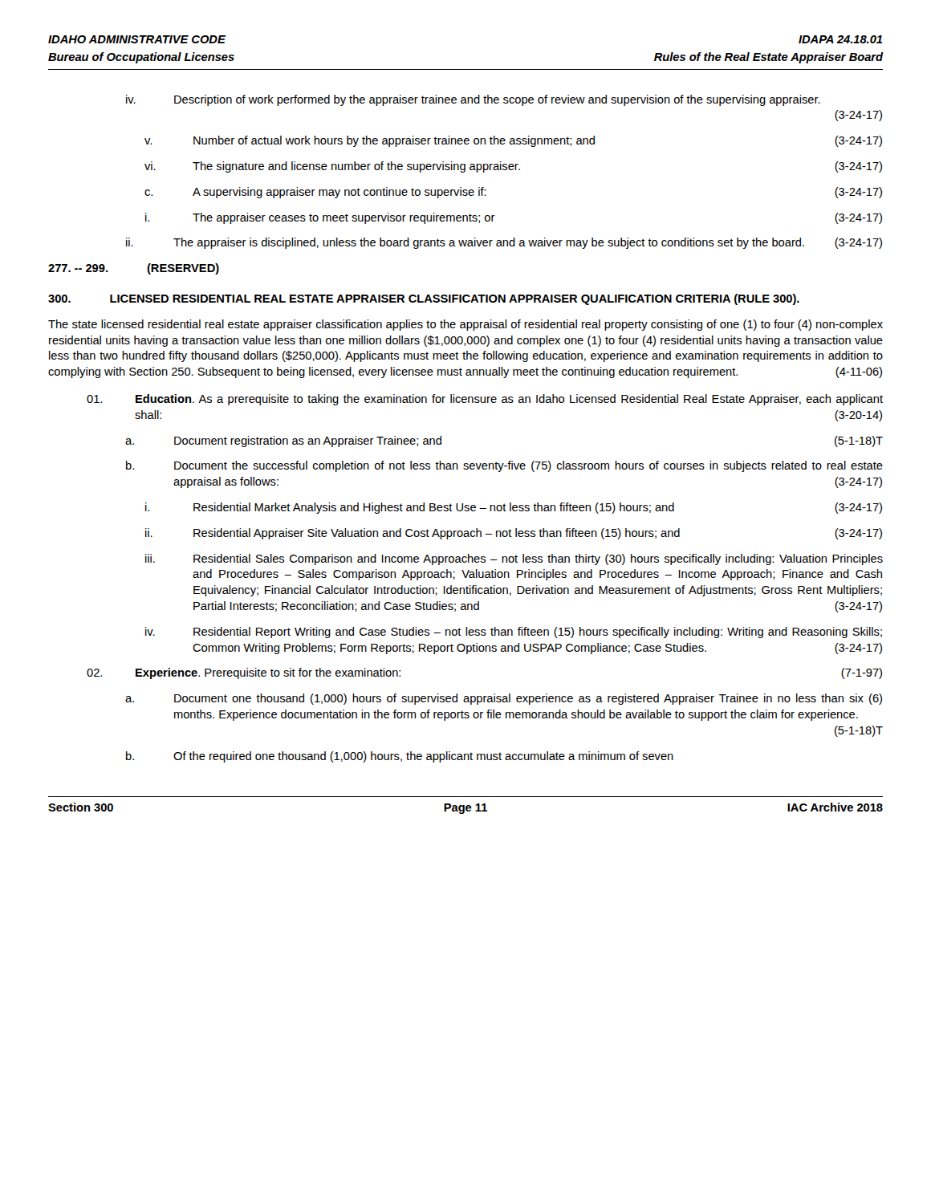IDAHO ADMINISTRATIVE CODE IDAPA 24.18.01
Bureau of Occupational Licenses Rules of the Real Estate Appraiser Board
iv.
Description of work performed by the appraiser trainee and the scope of review and supervision of the supervising appraiser.(3-24-17)
v.
Number of actual work hours by the appraiser trainee on the assignment; and(3-24-17)
vi.
The signature and license number of the supervising appraiser.(3-24-17)
c.
A supervising appraiser may not continue to supervise if:(3-24-17)
i.
The appraiser ceases to meet supervisor requirements; or(3-24-17)
ii.
The appraiser is disciplined, unless the board grants a waiver and a waiver may be subject to conditions set by the board.(3-24-17)
277. -- 299. (RESERVED)
300. LICENSED RESIDENTIAL REAL ESTATE APPRAISER CLASSIFICATION APPRAISER QUALIFICATION CRITERIA (RULE 300).
The state licensed residential real estate appraiser classification applies to the appraisal of residential real property consisting of one (1) to four (4) non-complex residential units having a transaction value less than one million dollars ($1,000,000) and complex one (1) to four (4) residential units having a transaction value less than two hundred fifty thousand dollars ($250,000). Applicants must meet the following education, experience and examination requirements in addition to complying with Section 250. Subsequent to being licensed, every licensee must annually meet the continuing education requirement.(4-11-06)
01.
Education. As a prerequisite to taking the examination for licensure as an Idaho Licensed Residential Real Estate Appraiser, each applicant shall:(3-20-14)
a.
Document registration as an Appraiser Trainee; and(5-1-18)T
b.
Document the successful completion of not less than seventy-five (75) classroom hours of courses in subjects related to real estate appraisal as follows:(3-24-17)
i.
Residential Market Analysis and Highest and Best Use – not less than fifteen (15) hours; and(3-24-17)
ii.
Residential Appraiser Site Valuation and Cost Approach – not less than fifteen (15) hours; and(3-24-17)
iii.
Residential Sales Comparison and Income Approaches – not less than thirty (30) hours specifically including: Valuation Principles and Procedures – Sales Comparison Approach; Valuation Principles and Procedures – Income Approach; Finance and Cash Equivalency; Financial Calculator Introduction; Identification, Derivation and Measurement of Adjustments; Gross Rent Multipliers; Partial Interests; Reconciliation; and Case Studies; and(3-24-17)
iv.
Residential Report Writing and Case Studies – not less than fifteen (15) hours specifically including: Writing and Reasoning Skills; Common Writing Problems; Form Reports; Report Options and USPAP Compliance; Case Studies.(3-24-17)
02.
Experience. Prerequisite to sit for the examination:(7-1-97)
a.
Document one thousand (1,000) hours of supervised appraisal experience as a registered Appraiser Trainee in no less than six (6) months. Experience documentation in the form of reports or file memoranda should be available to support the claim for experience.(5-1-18)T
b.
Of the required one thousand (1,000) hours, the applicant must accumulate a minimum of seven
Section 300 Page 11 IAC Archive 2018